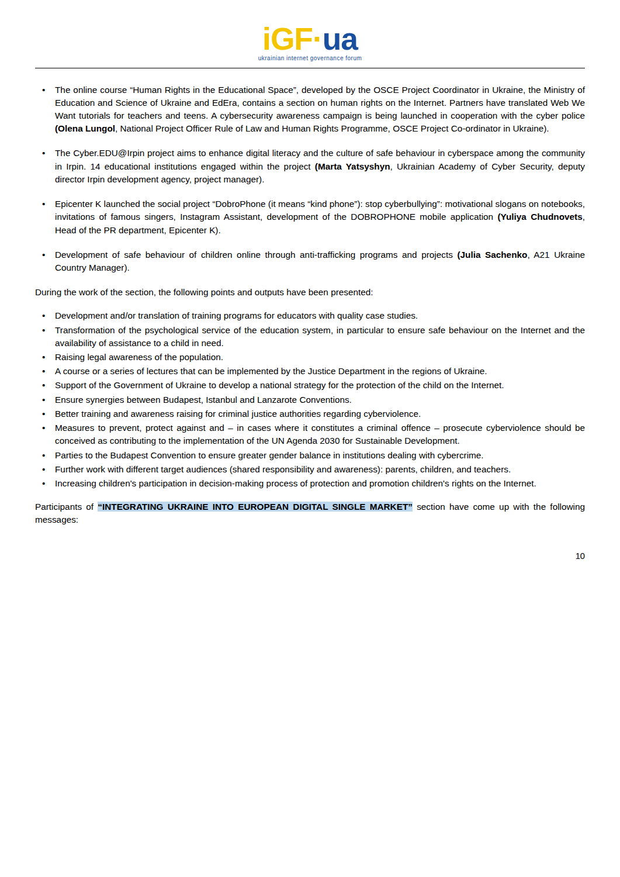iGF·ua
ukrainian internet governance forum
The online course “Human Rights in the Educational Space”, developed by the OSCE Project Coordinator in Ukraine, the Ministry of Education and Science of Ukraine and EdEra, contains a section on human rights on the Internet. Partners have translated Web We Want tutorials for teachers and teens. A cybersecurity awareness campaign is being launched in cooperation with the cyber police (Olena Lungol, National Project Officer Rule of Law and Human Rights Programme, OSCE Project Co-ordinator in Ukraine).
The Cyber.EDU@Irpin project aims to enhance digital literacy and the culture of safe behaviour in cyberspace among the community in Irpin. 14 educational institutions engaged within the project (Marta Yatsyshyn, Ukrainian Academy of Cyber Security, deputy director Irpin development agency, project manager).
Epicenter K launched the social project “DobroPhone (it means “kind phone”): stop cyberbullying”: motivational slogans on notebooks, invitations of famous singers, Instagram Assistant, development of the DOBROPHONE mobile application (Yuliya Chudnovets, Head of the PR department, Epicenter K).
Development of safe behaviour of children online through anti-trafficking programs and projects (Julia Sachenko, A21 Ukraine Country Manager).
During the work of the section, the following points and outputs have been presented:
Development and/or translation of training programs for educators with quality case studies.
Transformation of the psychological service of the education system, in particular to ensure safe behaviour on the Internet and the availability of assistance to a child in need.
Raising legal awareness of the population.
A course or a series of lectures that can be implemented by the Justice Department in the regions of Ukraine.
Support of the Government of Ukraine to develop a national strategy for the protection of the child on the Internet.
Ensure synergies between Budapest, Istanbul and Lanzarote Conventions.
Better training and awareness raising for criminal justice authorities regarding cyberviolence.
Measures to prevent, protect against and – in cases where it constitutes a criminal offence – prosecute cyberviolence should be conceived as contributing to the implementation of the UN Agenda 2030 for Sustainable Development.
Parties to the Budapest Convention to ensure greater gender balance in institutions dealing with cybercrime.
Further work with different target audiences (shared responsibility and awareness): parents, children, and teachers.
Increasing children's participation in decision-making process of protection and promotion children's rights on the Internet.
Participants of “INTEGRATING UKRAINE INTO EUROPEAN DIGITAL SINGLE MARKET” section have come up with the following messages:
10